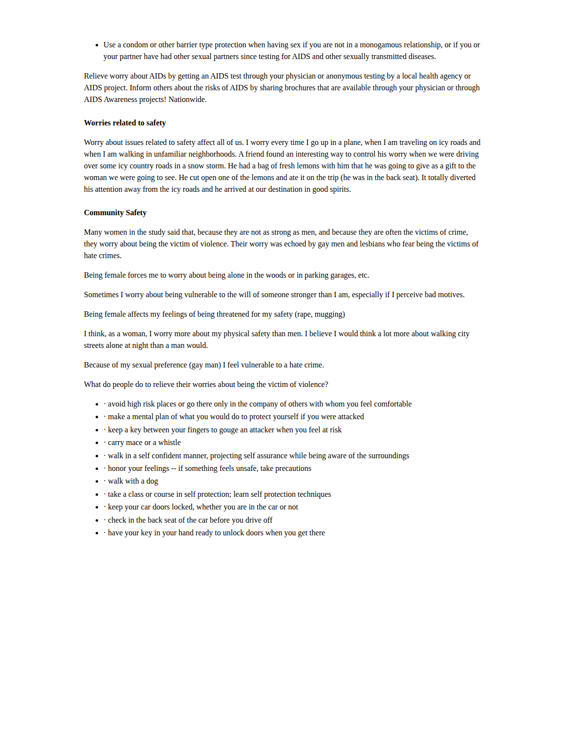Use a condom or other barrier type protection when having sex if you are not in a monogamous relationship, or if you or your partner have had other sexual partners since testing for AIDS and other sexually transmitted diseases.
Relieve worry about AIDs by getting an AIDS test through your physician or anonymous testing by a local health agency or AIDS project. Inform others about the risks of AIDS by sharing brochures that are available through your physician or through AIDS Awareness projects! Nationwide.
Worries related to safety
Worry about issues related to safety affect all of us. I worry every time I go up in a plane, when I am traveling on icy roads and when I am walking in unfamiliar neighborhoods. A friend found an interesting way to control his worry when we were driving over some icy country roads in a snow storm. He had a bag of fresh lemons with him that he was going to give as a gift to the woman we were going to see. He cut open one of the lemons and ate it on the trip (he was in the back seat). It totally diverted his attention away from the icy roads and he arrived at our destination in good spirits.
Community Safety
Many women in the study said that, because they are not as strong as men, and because they are often the victims of crime, they worry about being the victim of violence. Their worry was echoed by gay men and lesbians who fear being the victims of hate crimes.
Being female forces me to worry about being alone in the woods or in parking garages, etc.
Sometimes I worry about being vulnerable to the will of someone stronger than I am, especially if I perceive bad motives.
Being female affects my feelings of being threatened for my safety (rape, mugging)
I think, as a woman, I worry more about my physical safety than men. I believe I would think a lot more about walking city streets alone at night than a man would.
Because of my sexual preference (gay man) I feel vulnerable to a hate crime.
What do people do to relieve their worries about being the victim of violence?
· avoid high risk places or go there only in the company of others with whom you feel comfortable
· make a mental plan of what you would do to protect yourself if you were attacked
· keep a key between your fingers to gouge an attacker when you feel at risk
· carry mace or a whistle
· walk in a self confident manner, projecting self assurance while being aware of the surroundings
· honor your feelings -- if something feels unsafe, take precautions
· walk with a dog
· take a class or course in self protection; learn self protection techniques
· keep your car doors locked, whether you are in the car or not
· check in the back seat of the car before you drive off
· have your key in your hand ready to unlock doors when you get there